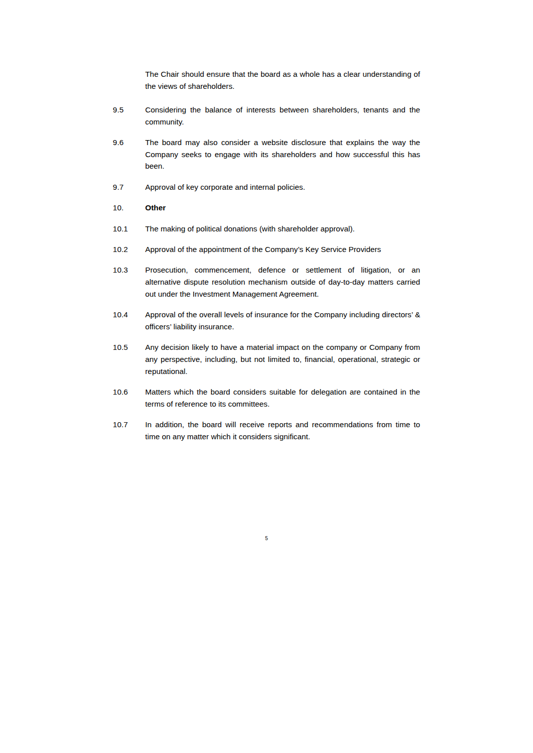The Chair should ensure that the board as a whole has a clear understanding of the views of shareholders.
9.5
Considering the balance of interests between shareholders, tenants and the community.
9.6
The board may also consider a website disclosure that explains the way the Company seeks to engage with its shareholders and how successful this has been.
9.7
Approval of key corporate and internal policies.
10.
Other
10.1
The making of political donations (with shareholder approval).
10.2
Approval of the appointment of the Company’s Key Service Providers
10.3
Prosecution, commencement, defence or settlement of litigation, or an alternative dispute resolution mechanism outside of day-to-day matters carried out under the Investment Management Agreement.
10.4
Approval of the overall levels of insurance for the Company including directors’ & officers’ liability insurance.
10.5
Any decision likely to have a material impact on the company or Company from any perspective, including, but not limited to, financial, operational, strategic or reputational.
10.6
Matters which the board considers suitable for delegation are contained in the terms of reference to its committees.
10.7
In addition, the board will receive reports and recommendations from time to time on any matter which it considers significant.
5